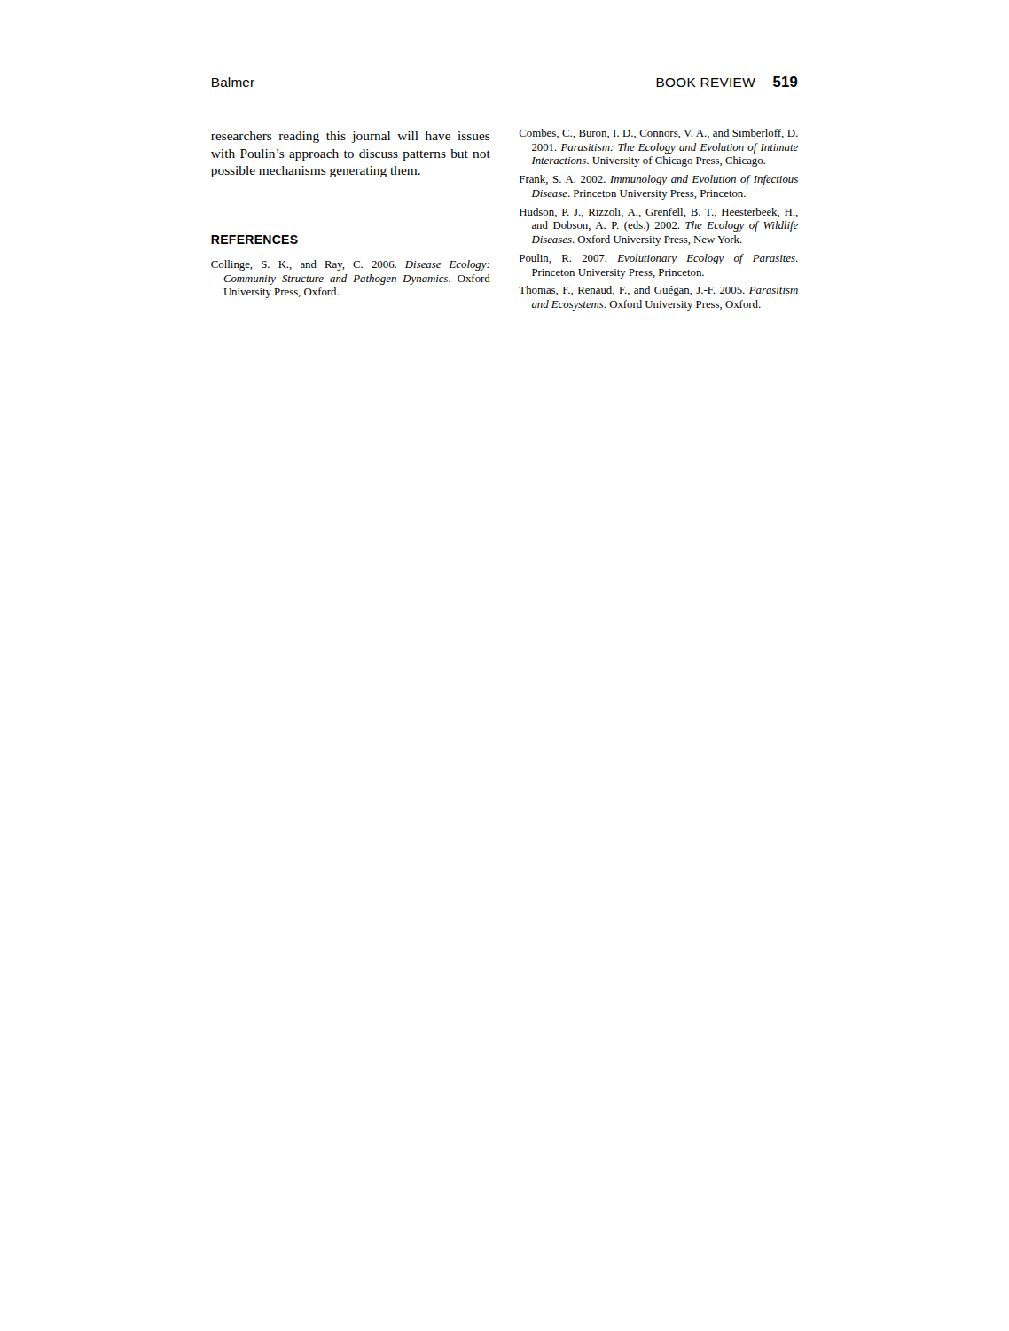Balmer
BOOK REVIEW 519
researchers reading this journal will have issues with Poulin’s approach to discuss patterns but not possible mechanisms generating them.
REFERENCES
Collinge, S. K., and Ray, C. 2006. Disease Ecology: Community Structure and Pathogen Dynamics. Oxford University Press, Oxford.
Combes, C., Buron, I. D., Connors, V. A., and Simberloff, D. 2001. Parasitism: The Ecology and Evolution of Intimate Interactions. University of Chicago Press, Chicago.
Frank, S. A. 2002. Immunology and Evolution of Infectious Disease. Princeton University Press, Princeton.
Hudson, P. J., Rizzoli, A., Grenfell, B. T., Heesterbeek, H., and Dobson, A. P. (eds.) 2002. The Ecology of Wildlife Diseases. Oxford University Press, New York.
Poulin, R. 2007. Evolutionary Ecology of Parasites. Princeton University Press, Princeton.
Thomas, F., Renaud, F., and Guégan, J.-F. 2005. Parasitism and Ecosystems. Oxford University Press, Oxford.